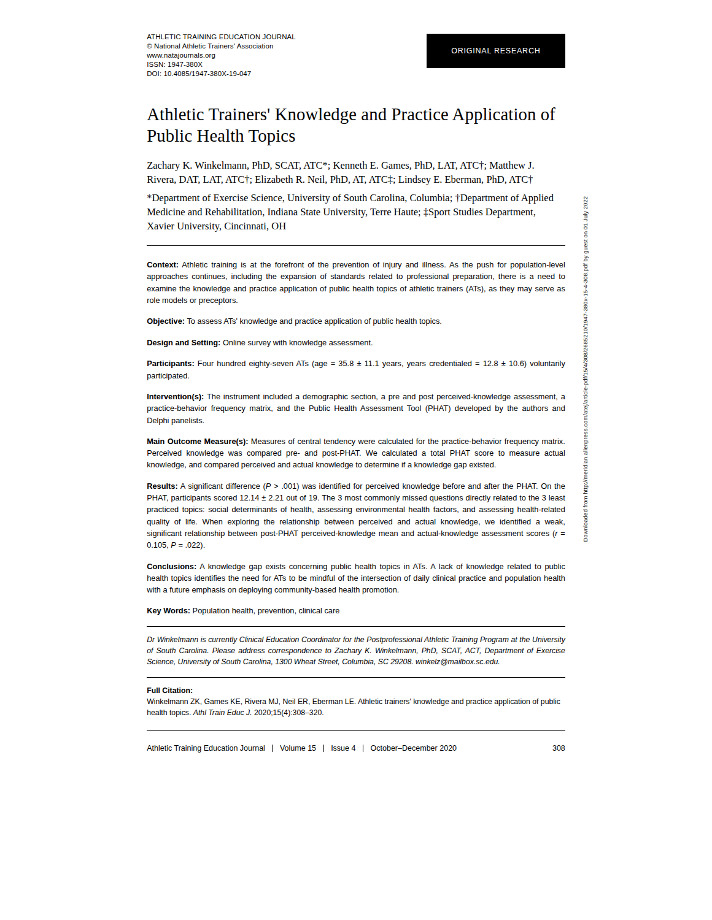Downloaded from http://meridian.allenpress.com/atej/article-pdf/15/4/308/2685210/1947-380x-15-4-308.pdf by guest on 01 July 2022
ATHLETIC TRAINING EDUCATION JOURNAL
© National Athletic Trainers' Association
www.natajournals.org
ISSN: 1947-380X
DOI: 10.4085/1947-380X-19-047
ORIGINAL RESEARCH
Athletic Trainers' Knowledge and Practice Application of Public Health Topics
Zachary K. Winkelmann, PhD, SCAT, ATC*; Kenneth E. Games, PhD, LAT, ATC†; Matthew J. Rivera, DAT, LAT, ATC†; Elizabeth R. Neil, PhD, AT, ATC‡; Lindsey E. Eberman, PhD, ATC†
*Department of Exercise Science, University of South Carolina, Columbia; †Department of Applied Medicine and Rehabilitation, Indiana State University, Terre Haute; ‡Sport Studies Department, Xavier University, Cincinnati, OH
Context: Athletic training is at the forefront of the prevention of injury and illness. As the push for population-level approaches continues, including the expansion of standards related to professional preparation, there is a need to examine the knowledge and practice application of public health topics of athletic trainers (ATs), as they may serve as role models or preceptors.
Objective: To assess ATs' knowledge and practice application of public health topics.
Design and Setting: Online survey with knowledge assessment.
Participants: Four hundred eighty-seven ATs (age = 35.8 ± 11.1 years, years credentialed = 12.8 ± 10.6) voluntarily participated.
Intervention(s): The instrument included a demographic section, a pre and post perceived-knowledge assessment, a practice-behavior frequency matrix, and the Public Health Assessment Tool (PHAT) developed by the authors and Delphi panelists.
Main Outcome Measure(s): Measures of central tendency were calculated for the practice-behavior frequency matrix. Perceived knowledge was compared pre- and post-PHAT. We calculated a total PHAT score to measure actual knowledge, and compared perceived and actual knowledge to determine if a knowledge gap existed.
Results: A significant difference (P > .001) was identified for perceived knowledge before and after the PHAT. On the PHAT, participants scored 12.14 ± 2.21 out of 19. The 3 most commonly missed questions directly related to the 3 least practiced topics: social determinants of health, assessing environmental health factors, and assessing health-related quality of life. When exploring the relationship between perceived and actual knowledge, we identified a weak, significant relationship between post-PHAT perceived-knowledge mean and actual-knowledge assessment scores (r = 0.105, P = .022).
Conclusions: A knowledge gap exists concerning public health topics in ATs. A lack of knowledge related to public health topics identifies the need for ATs to be mindful of the intersection of daily clinical practice and population health with a future emphasis on deploying community-based health promotion.
Key Words: Population health, prevention, clinical care
Dr Winkelmann is currently Clinical Education Coordinator for the Postprofessional Athletic Training Program at the University of South Carolina. Please address correspondence to Zachary K. Winkelmann, PhD, SCAT, ACT, Department of Exercise Science, University of South Carolina, 1300 Wheat Street, Columbia, SC 29208. winkelz@mailbox.sc.edu.
Full Citation:
Winkelmann ZK, Games KE, Rivera MJ, Neil ER, Eberman LE. Athletic trainers' knowledge and practice application of public health topics. Athl Train Educ J. 2020;15(4):308–320.
Athletic Training Education Journal Volume 15 Issue 4 October–December 2020 308